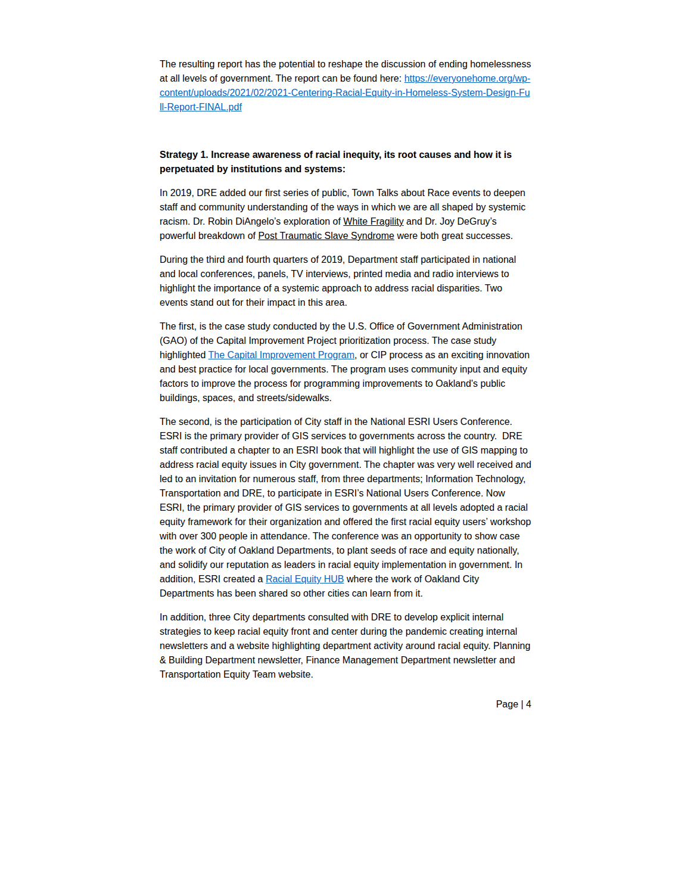The resulting report has the potential to reshape the discussion of ending homelessness at all levels of government. The report can be found here: https://everyonehome.org/wp-content/uploads/2021/02/2021-Centering-Racial-Equity-in-Homeless-System-Design-Full-Report-FINAL.pdf
Strategy 1. Increase awareness of racial inequity, its root causes and how it is perpetuated by institutions and systems:
In 2019, DRE added our first series of public, Town Talks about Race events to deepen staff and community understanding of the ways in which we are all shaped by systemic racism. Dr. Robin DiAngelo’s exploration of White Fragility and Dr. Joy DeGruy’s powerful breakdown of Post Traumatic Slave Syndrome were both great successes.
During the third and fourth quarters of 2019, Department staff participated in national and local conferences, panels, TV interviews, printed media and radio interviews to highlight the importance of a systemic approach to address racial disparities. Two events stand out for their impact in this area.
The first, is the case study conducted by the U.S. Office of Government Administration (GAO) of the Capital Improvement Project prioritization process. The case study highlighted The Capital Improvement Program, or CIP process as an exciting innovation and best practice for local governments. The program uses community input and equity factors to improve the process for programming improvements to Oakland's public buildings, spaces, and streets/sidewalks.
The second, is the participation of City staff in the National ESRI Users Conference. ESRI is the primary provider of GIS services to governments across the country. DRE staff contributed a chapter to an ESRI book that will highlight the use of GIS mapping to address racial equity issues in City government. The chapter was very well received and led to an invitation for numerous staff, from three departments; Information Technology, Transportation and DRE, to participate in ESRI’s National Users Conference. Now ESRI, the primary provider of GIS services to governments at all levels adopted a racial equity framework for their organization and offered the first racial equity users’ workshop with over 300 people in attendance. The conference was an opportunity to show case the work of City of Oakland Departments, to plant seeds of race and equity nationally, and solidify our reputation as leaders in racial equity implementation in government. In addition, ESRI created a Racial Equity HUB where the work of Oakland City Departments has been shared so other cities can learn from it.
In addition, three City departments consulted with DRE to develop explicit internal strategies to keep racial equity front and center during the pandemic creating internal newsletters and a website highlighting department activity around racial equity. Planning & Building Department newsletter, Finance Management Department newsletter and Transportation Equity Team website.
Page | 4